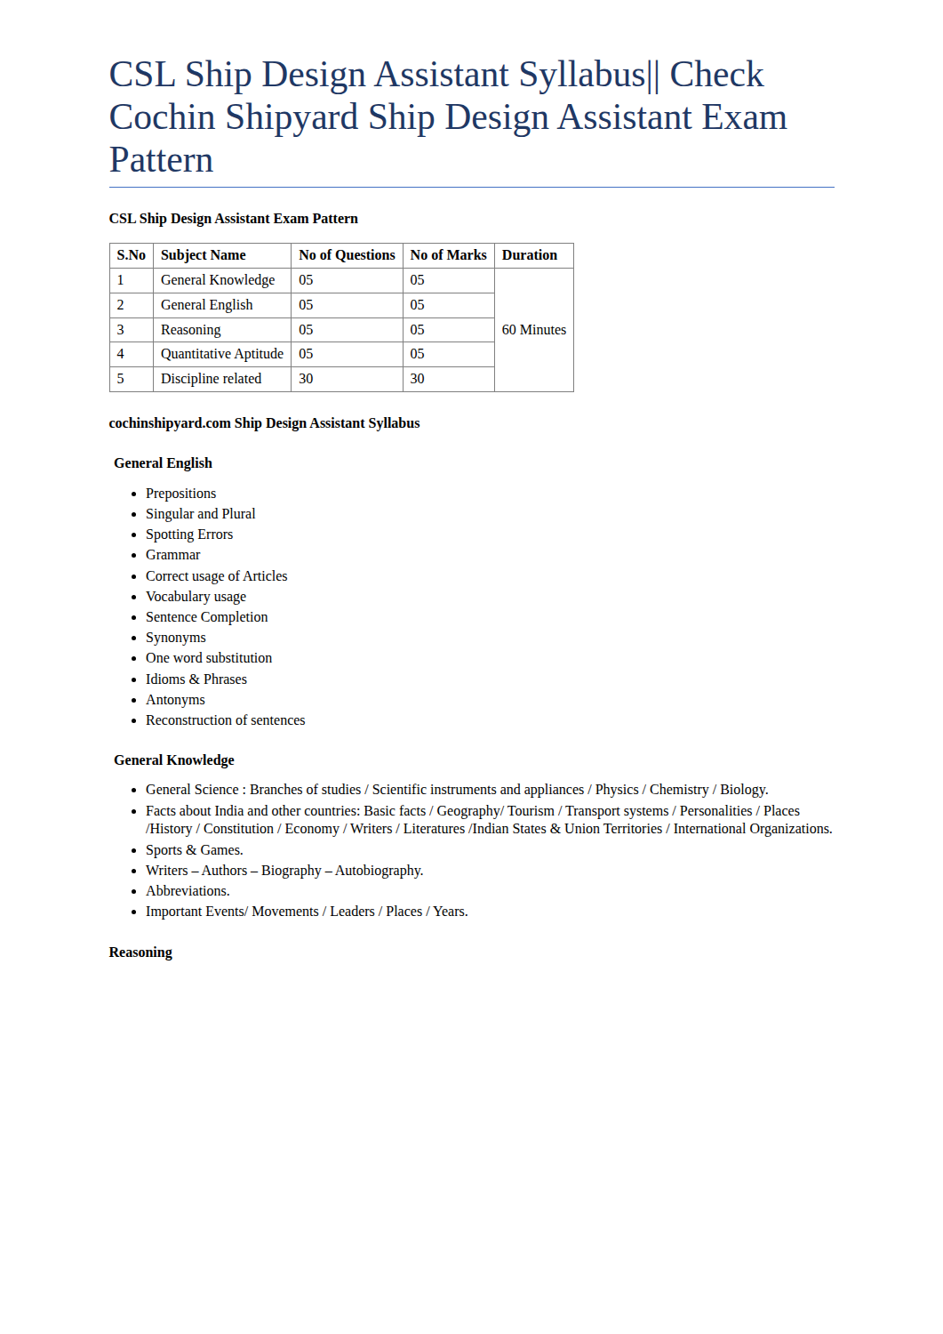CSL Ship Design Assistant Syllabus|| Check Cochin Shipyard Ship Design Assistant Exam Pattern
CSL Ship Design Assistant Exam Pattern
| S.No | Subject Name | No of Questions | No of Marks | Duration |
| --- | --- | --- | --- | --- |
| 1 | General Knowledge | 05 | 05 | 60 Minutes |
| 2 | General English | 05 | 05 |
| 3 | Reasoning | 05 | 05 |
| 4 | Quantitative Aptitude | 05 | 05 |
| 5 | Discipline related | 30 | 30 |
cochinshipyard.com Ship Design Assistant Syllabus
General English
Prepositions
Singular and Plural
Spotting Errors
Grammar
Correct usage of Articles
Vocabulary usage
Sentence Completion
Synonyms
One word substitution
Idioms & Phrases
Antonyms
Reconstruction of sentences
General Knowledge
General Science : Branches of studies / Scientific instruments and appliances / Physics / Chemistry / Biology.
Facts about India and other countries: Basic facts / Geography/ Tourism / Transport systems / Personalities / Places /History / Constitution / Economy / Writers / Literatures /Indian States & Union Territories / International Organizations.
Sports & Games.
Writers – Authors – Biography – Autobiography.
Abbreviations.
Important Events/ Movements / Leaders / Places / Years.
Reasoning